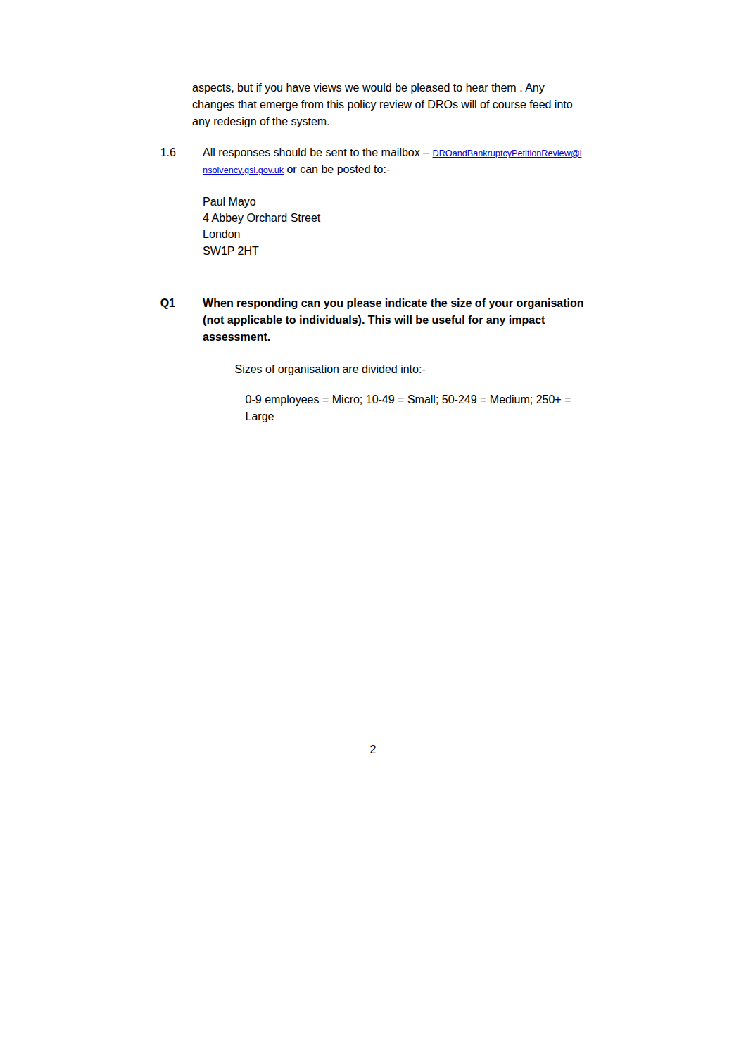aspects, but if you have views we would be pleased to hear them . Any changes that emerge from this policy review of DROs will of course feed into any redesign of the system.
1.6
All responses should be sent to the mailbox – DROandBankruptcyPetitionReview@insolvency.gsi.gov.uk or can be posted to:-
Paul Mayo
4 Abbey Orchard Street
London
SW1P 2HT
Q1
When responding can you please indicate the size of your organisation (not applicable to individuals). This will be useful for any impact assessment.
Sizes of organisation are divided into:-
0-9 employees = Micro; 10-49 = Small; 50-249 = Medium; 250+ = Large
2